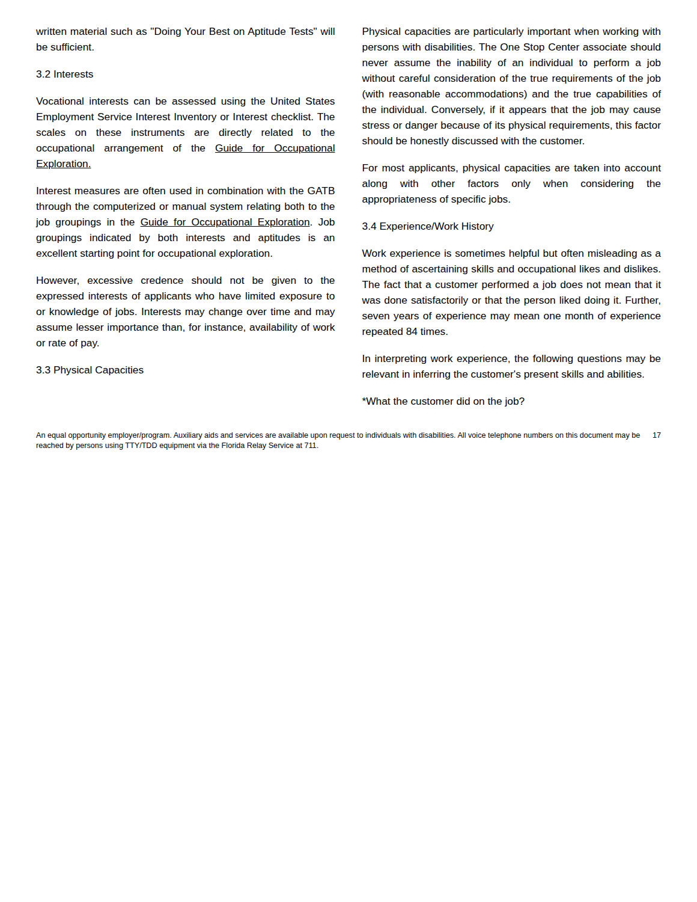written material such as "Doing Your Best on Aptitude Tests" will be sufficient.
3.2 Interests
Vocational interests can be assessed using the United States Employment Service Interest Inventory or Interest checklist. The scales on these instruments are directly related to the occupational arrangement of the Guide for Occupational Exploration.
Interest measures are often used in combination with the GATB through the computerized or manual system relating both to the job groupings in the Guide for Occupational Exploration. Job groupings indicated by both interests and aptitudes is an excellent starting point for occupational exploration.
However, excessive credence should not be given to the expressed interests of applicants who have limited exposure to or knowledge of jobs. Interests may change over time and may assume lesser importance than, for instance, availability of work or rate of pay.
3.3 Physical Capacities
Physical capacities are particularly important when working with persons with disabilities. The One Stop Center associate should never assume the inability of an individual to perform a job without careful consideration of the true requirements of the job (with reasonable accommodations) and the true capabilities of the individual. Conversely, if it appears that the job may cause stress or danger because of its physical requirements, this factor should be honestly discussed with the customer.
For most applicants, physical capacities are taken into account along with other factors only when considering the appropriateness of specific jobs.
3.4 Experience/Work History
Work experience is sometimes helpful but often misleading as a method of ascertaining skills and occupational likes and dislikes. The fact that a customer performed a job does not mean that it was done satisfactorily or that the person liked doing it. Further, seven years of experience may mean one month of experience repeated 84 times.
In interpreting work experience, the following questions may be relevant in inferring the customer's present skills and abilities.
*What the customer did on the job?
17 An equal opportunity employer/program. Auxiliary aids and services are available upon request to individuals with disabilities. All voice telephone numbers on this document may be reached by persons using TTY/TDD equipment via the Florida Relay Service at 711.